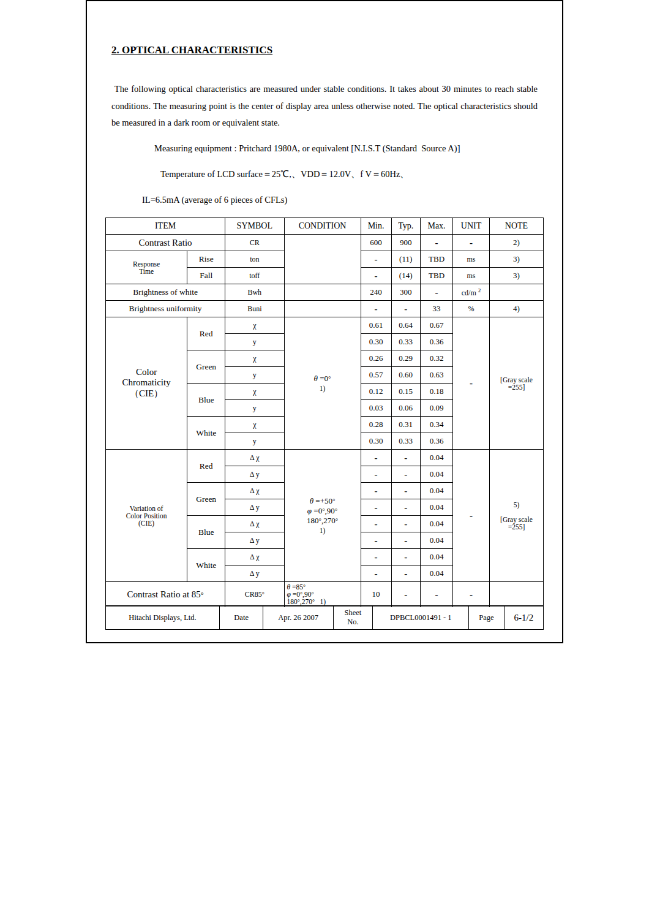2. OPTICAL CHARACTERISTICS
The following optical characteristics are measured under stable conditions. It takes about 30 minutes to reach stable conditions. The measuring point is the center of display area unless otherwise noted. The optical characteristics should be measured in a dark room or equivalent state.
Measuring equipment : Pritchard 1980A, or equivalent [N.I.S.T (Standard Source A)]
Temperature of LCD surface＝25℃,、VDD＝12.0V、f V＝60Hz、
IL=6.5mA (average of 6 pieces of CFLs)
| ITEM | SYMBOL | CONDITION | Min. | Typ. | Max. | UNIT | NOTE |
| --- | --- | --- | --- | --- | --- | --- | --- |
| Contrast Ratio | CR | | 600 | 900 | - | - | 2) |
| Response Time | Rise | ton | - | (11) | TBD | ms | 3) |
| Fall | toff | - | (14) | TBD | ms | 3) |
| Brightness of white | Bwh | | 240 | 300 | - | cd/m 2 | |
| Brightness uniformity | Buni | | - | - | 33 | % | 4) |
| Color Chromaticity （CIE） | Red | χ | θ =0 ° 1) | 0.61 | 0.64 | 0.67 | - | [Gray scale =255] |
| y | 0.30 | 0.33 | 0.36 |
| Green | χ | 0.26 | 0.29 | 0.32 |
| y | 0.57 | 0.60 | 0.63 |
| Blue | χ | 0.12 | 0.15 | 0.18 |
| y | 0.03 | 0.06 | 0.09 |
| White | χ | 0.28 | 0.31 | 0.34 |
| y | 0.30 | 0.33 | 0.36 |
| Variation of Color Position (CIE) | Red | Δ χ | θ =+50 ° φ =0 ° ,90 ° 180 ° ,270 ° 1) | - | - | 0.04 | - | 5) [Gray scale =255] |
| Δ y | - | - | 0.04 |
| Green | Δ χ | - | - | 0.04 |
| Δ y | - | - | 0.04 |
| Blue | Δ χ | - | - | 0.04 |
| Δ y | - | - | 0.04 |
| White | Δ χ | - | - | 0.04 |
| Δ y | - | - | 0.04 |
| Contrast Ratio at 85 ° | CR85 ° | θ =85 ° φ =0 ° ,90 ° 180 ° ,270 ° 1) | 10 | - | - | - | |
| Hitachi Displays, Ltd. | Date | Apr. 26 2007 | Sheet No. | DPBCL0001491 - 1 | Page | 6-1/2 |